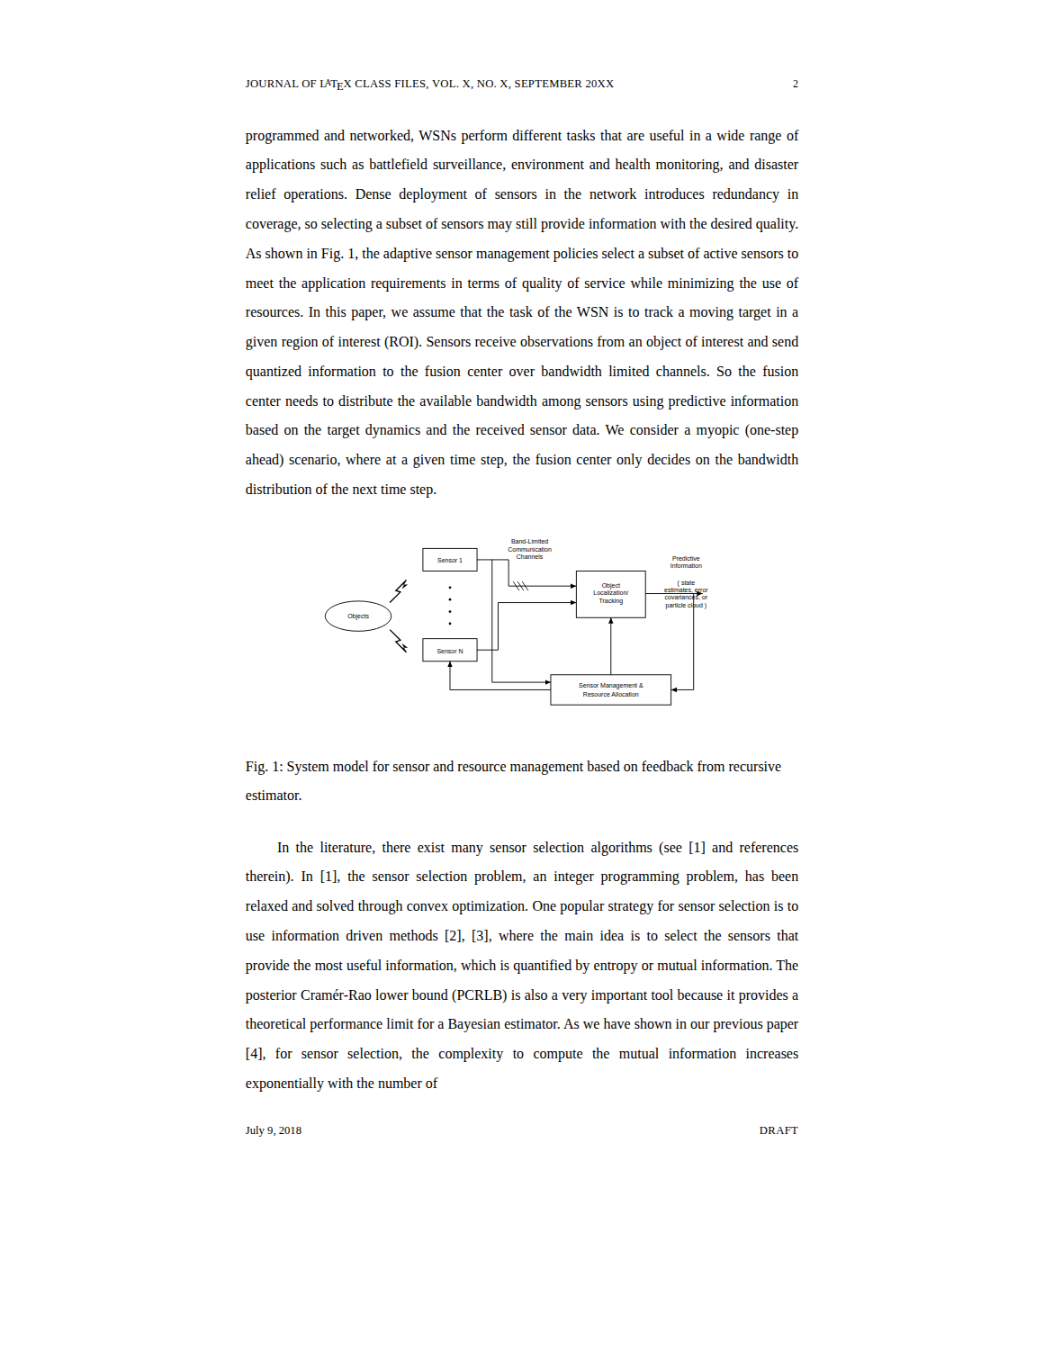Journal of LATEX Class Files, Vol. X, No. X, September 20XX
2
programmed and networked, WSNs perform different tasks that are useful in a wide range of applications such as battlefield surveillance, environment and health monitoring, and disaster relief operations. Dense deployment of sensors in the network introduces redundancy in coverage, so selecting a subset of sensors may still provide information with the desired quality. As shown in Fig. 1, the adaptive sensor management policies select a subset of active sensors to meet the application requirements in terms of quality of service while minimizing the use of resources. In this paper, we assume that the task of the WSN is to track a moving target in a given region of interest (ROI). Sensors receive observations from an object of interest and send quantized information to the fusion center over bandwidth limited channels. So the fusion center needs to distribute the available bandwidth among sensors using predictive information based on the target dynamics and the received sensor data. We consider a myopic (one-step ahead) scenario, where at a given time step, the fusion center only decides on the bandwidth distribution of the next time step.
Objects Sensor 1 Sensor N Band-Limited Communication Channels Object Localization/ Tracking Predictive Information ( state estimates, error covariances, or particle cloud ) Sensor Management & Resource Allocation
Fig. 1: System model for sensor and resource management based on feedback from recursive estimator.
In the literature, there exist many sensor selection algorithms (see [1] and references therein). In [1], the sensor selection problem, an integer programming problem, has been relaxed and solved through convex optimization. One popular strategy for sensor selection is to use information driven methods [2], [3], where the main idea is to select the sensors that provide the most useful information, which is quantified by entropy or mutual information. The posterior Cramér-Rao lower bound (PCRLB) is also a very important tool because it provides a theoretical performance limit for a Bayesian estimator. As we have shown in our previous paper [4], for sensor selection, the complexity to compute the mutual information increases exponentially with the number of
July 9, 2018
DRAFT